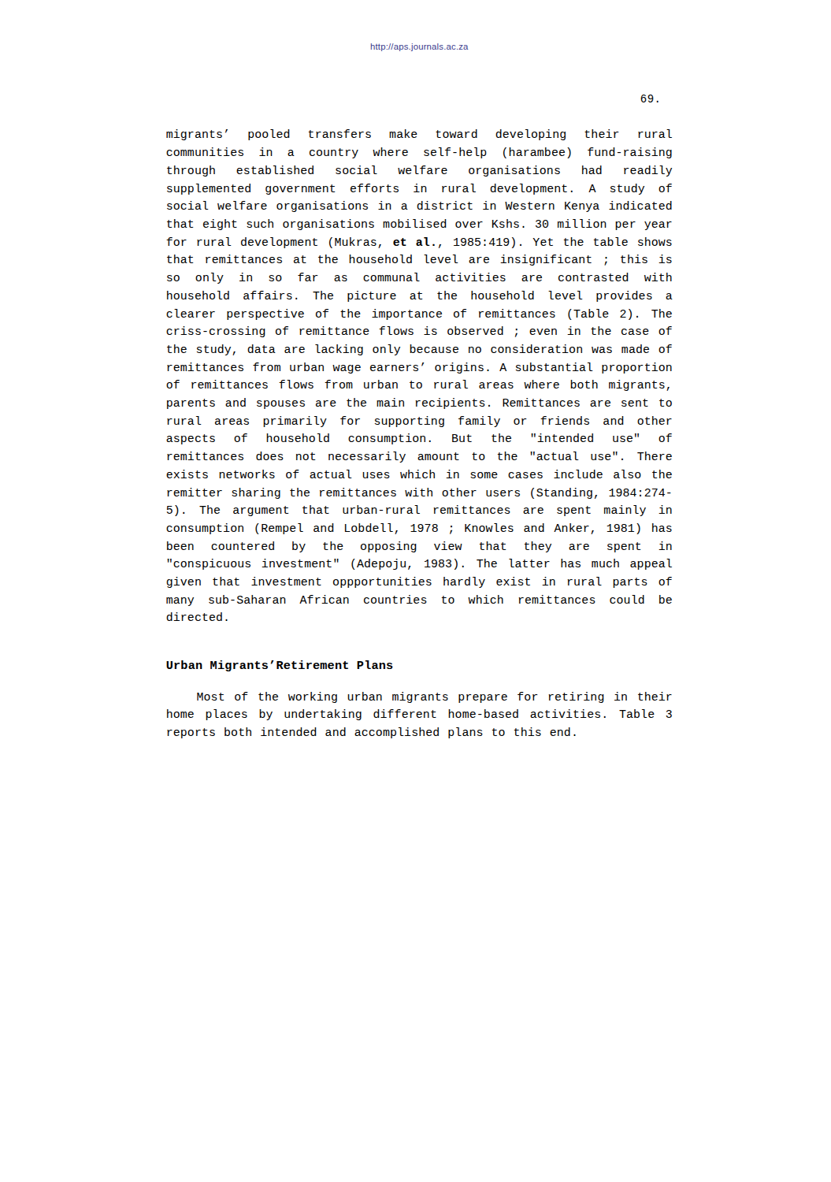http://aps.journals.ac.za
69.
migrants’ pooled transfers make toward developing their rural communities in a country where self-help (harambee) fund-raising through established social welfare organisations had readily supplemented government efforts in rural development. A study of social welfare organisations in a district in Western Kenya indicated that eight such organisations mobilised over Kshs. 30 million per year for rural development (Mukras, et al., 1985:419). Yet the table shows that remittances at the household level are insignificant ; this is so only in so far as communal activities are contrasted with household affairs. The picture at the household level provides a clearer perspective of the importance of remittances (Table 2). The criss-crossing of remittance flows is observed ; even in the case of the study, data are lacking only because no consideration was made of remittances from urban wage earners’ origins. A substantial proportion of remittances flows from urban to rural areas where both migrants, parents and spouses are the main recipients. Remittances are sent to rural areas primarily for supporting family or friends and other aspects of household consumption. But the "intended use" of remittances does not necessarily amount to the "actual use". There exists networks of actual uses which in some cases include also the remitter sharing the remittances with other users (Standing, 1984:274-5). The argument that urban-rural remittances are spent mainly in consumption (Rempel and Lobdell, 1978 ; Knowles and Anker, 1981) has been countered by the opposing view that they are spent in "conspicuous investment" (Adepoju, 1983). The latter has much appeal given that investment oppportunities hardly exist in rural parts of many sub-Saharan African countries to which remittances could be directed.
Urban Migrants’Retirement Plans
Most of the working urban migrants prepare for retiring in their home places by undertaking different home-based activities. Table 3 reports both intended and accomplished plans to this end.